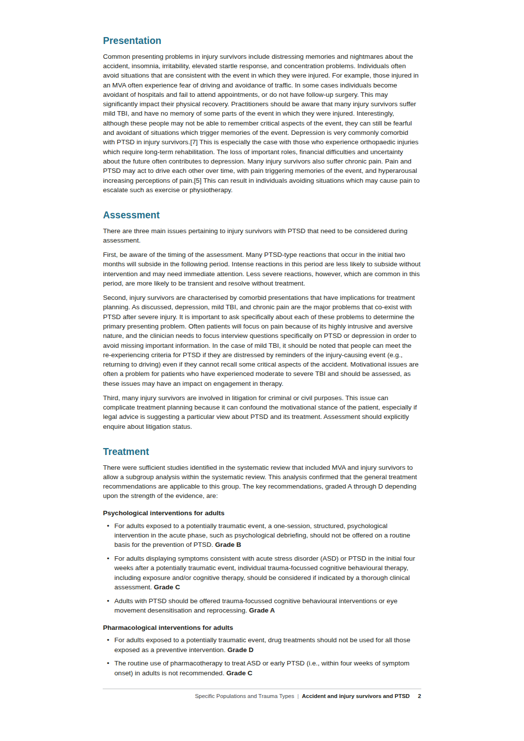Presentation
Common presenting problems in injury survivors include distressing memories and nightmares about the accident, insomnia, irritability, elevated startle response, and concentration problems. Individuals often avoid situations that are consistent with the event in which they were injured. For example, those injured in an MVA often experience fear of driving and avoidance of traffic. In some cases individuals become avoidant of hospitals and fail to attend appointments, or do not have follow-up surgery. This may significantly impact their physical recovery. Practitioners should be aware that many injury survivors suffer mild TBI, and have no memory of some parts of the event in which they were injured. Interestingly, although these people may not be able to remember critical aspects of the event, they can still be fearful and avoidant of situations which trigger memories of the event. Depression is very commonly comorbid with PTSD in injury survivors.[7] This is especially the case with those who experience orthopaedic injuries which require long-term rehabilitation. The loss of important roles, financial difficulties and uncertainty about the future often contributes to depression. Many injury survivors also suffer chronic pain. Pain and PTSD may act to drive each other over time, with pain triggering memories of the event, and hyperarousal increasing perceptions of pain.[5] This can result in individuals avoiding situations which may cause pain to escalate such as exercise or physiotherapy.
Assessment
There are three main issues pertaining to injury survivors with PTSD that need to be considered during assessment.
First, be aware of the timing of the assessment. Many PTSD-type reactions that occur in the initial two months will subside in the following period. Intense reactions in this period are less likely to subside without intervention and may need immediate attention. Less severe reactions, however, which are common in this period, are more likely to be transient and resolve without treatment.
Second, injury survivors are characterised by comorbid presentations that have implications for treatment planning. As discussed, depression, mild TBI, and chronic pain are the major problems that co-exist with PTSD after severe injury. It is important to ask specifically about each of these problems to determine the primary presenting problem. Often patients will focus on pain because of its highly intrusive and aversive nature, and the clinician needs to focus interview questions specifically on PTSD or depression in order to avoid missing important information. In the case of mild TBI, it should be noted that people can meet the re-experiencing criteria for PTSD if they are distressed by reminders of the injury-causing event (e.g., returning to driving) even if they cannot recall some critical aspects of the accident. Motivational issues are often a problem for patients who have experienced moderate to severe TBI and should be assessed, as these issues may have an impact on engagement in therapy.
Third, many injury survivors are involved in litigation for criminal or civil purposes. This issue can complicate treatment planning because it can confound the motivational stance of the patient, especially if legal advice is suggesting a particular view about PTSD and its treatment. Assessment should explicitly enquire about litigation status.
Treatment
There were sufficient studies identified in the systematic review that included MVA and injury survivors to allow a subgroup analysis within the systematic review. This analysis confirmed that the general treatment recommendations are applicable to this group. The key recommendations, graded A through D depending upon the strength of the evidence, are:
Psychological interventions for adults
For adults exposed to a potentially traumatic event, a one-session, structured, psychological intervention in the acute phase, such as psychological debriefing, should not be offered on a routine basis for the prevention of PTSD. Grade B
For adults displaying symptoms consistent with acute stress disorder (ASD) or PTSD in the initial four weeks after a potentially traumatic event, individual trauma-focussed cognitive behavioural therapy, including exposure and/or cognitive therapy, should be considered if indicated by a thorough clinical assessment. Grade C
Adults with PTSD should be offered trauma-focussed cognitive behavioural interventions or eye movement desensitisation and reprocessing. Grade A
Pharmacological interventions for adults
For adults exposed to a potentially traumatic event, drug treatments should not be used for all those exposed as a preventive intervention. Grade D
The routine use of pharmacotherapy to treat ASD or early PTSD (i.e., within four weeks of symptom onset) in adults is not recommended. Grade C
Specific Populations and Trauma Types | Accident and injury survivors and PTSD 2